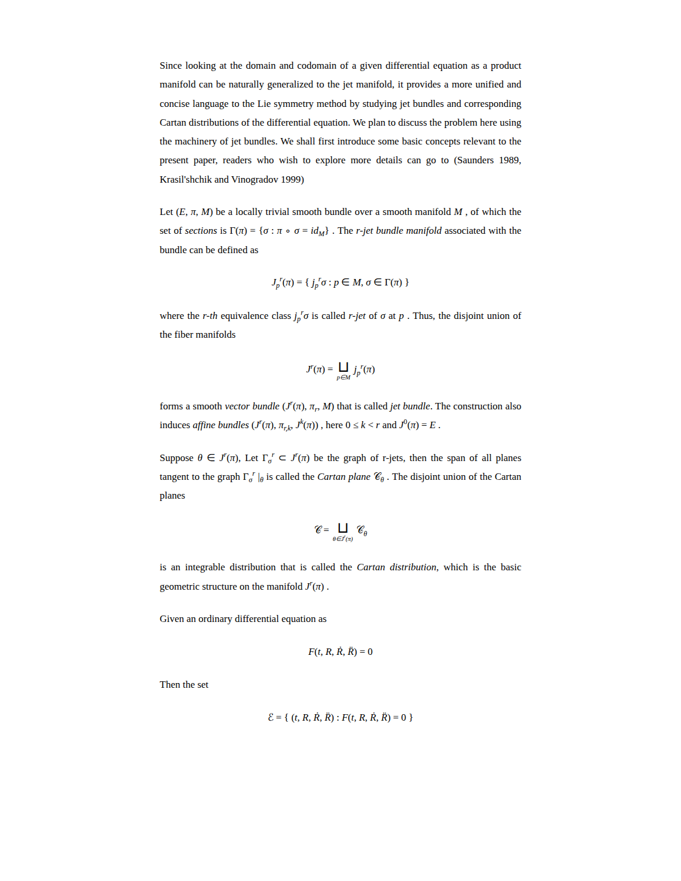Since looking at the domain and codomain of a given differential equation as a product manifold can be naturally generalized to the jet manifold, it provides a more unified and concise language to the Lie symmetry method by studying jet bundles and corresponding Cartan distributions of the differential equation. We plan to discuss the problem here using the machinery of jet bundles. We shall first introduce some basic concepts relevant to the present paper, readers who wish to explore more details can go to (Saunders 1989, Krasil'shchik and Vinogradov 1999)
Let (E, π, M) be a locally trivial smooth bundle over a smooth manifold M , of which the set of sections is Γ(π) = {σ : π ∘ σ = idM} . The r-jet bundle manifold associated with the bundle can be defined as
Jpr(π) = { jprσ : p ∈ M, σ ∈ Γ(π) }
where the r-th equivalence class jprσ is called r-jet of σ at p . Thus, the disjoint union of the fiber manifolds
Jr(π) = ⊔p∈M jpr(π)
forms a smooth vector bundle (Jr(π), πr, M) that is called jet bundle. The construction also induces affine bundles (Jr(π), πr,k, Jk(π)) , here 0 ≤ k < r and J0(π) = E .
Suppose θ ∈ Jr(π), Let Γσr ⊂ Jr(π) be the graph of r-jets, then the span of all planes tangent to the graph Γσr |θ is called the Cartan plane 𝒞θ . The disjoint union of the Cartan planes
𝒞 = ⊔θ∈Jr(π) 𝒞θ
is an integrable distribution that is called the Cartan distribution, which is the basic geometric structure on the manifold Jr(π) .
Given an ordinary differential equation as
F(t, R, Ṙ, R̈) = 0
Then the set
ℰ = { (t, R, Ṙ, R̈) : F(t, R, Ṙ, R̈) = 0 }